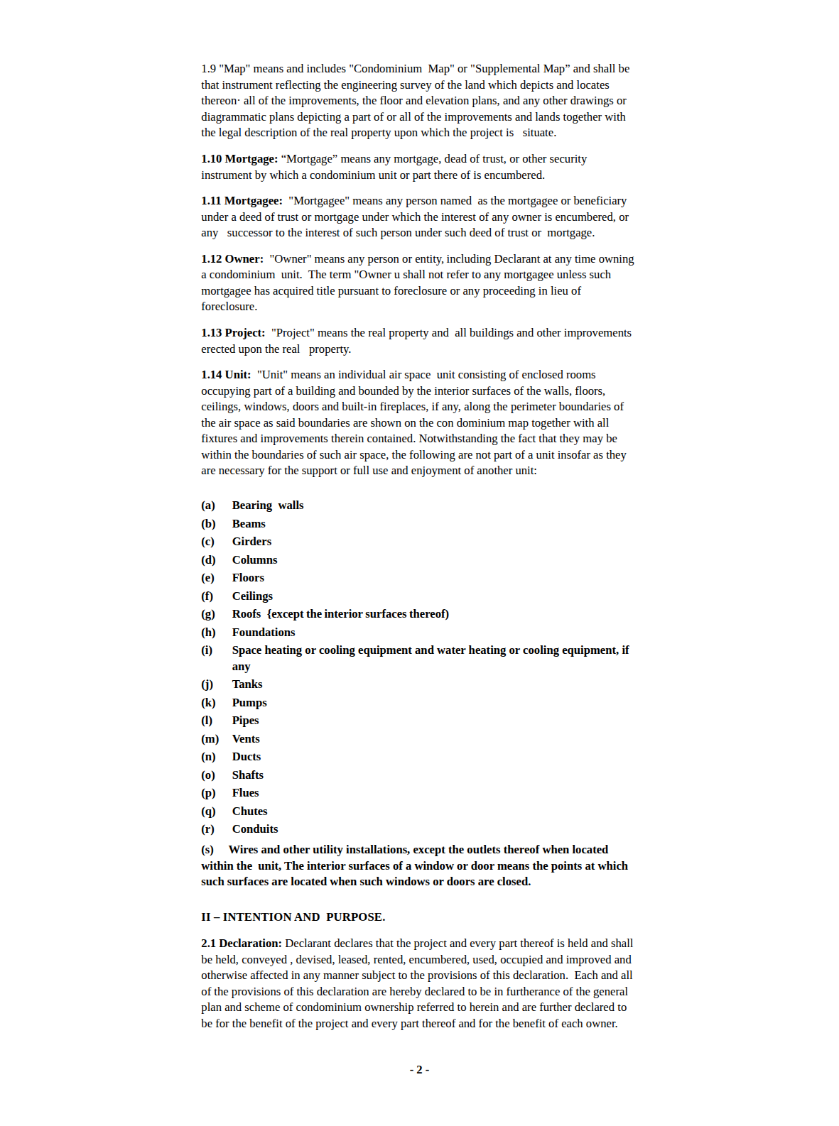1.9 "Map" means and includes "Condominium Map" or "Supplemental Map” and shall be that instrument reflecting the engineering survey of the land which depicts and locates thereon· all of the improvements, the floor and elevation plans, and any other drawings or diagrammatic plans depicting a part of or all of the improvements and lands together with the legal description of the real property upon which the project is situate.
1.10 Mortgage: “Mortgage” means any mortgage, dead of trust, or other security instrument by which a condominium unit or part there of is encumbered.
1.11 Mortgagee: "Mortgagee" means any person named as the mortgagee or beneficiary under a deed of trust or mortgage under which the interest of any owner is encumbered, or any successor to the interest of such person under such deed of trust or mortgage.
1.12 Owner: "Owner" means any person or entity, including Declarant at any time owning a condominium unit. The term "Owner u shall not refer to any mortgagee unless such mortgagee has acquired title pursuant to foreclosure or any proceeding in lieu of foreclosure.
1.13 Project: "Project" means the real property and all buildings and other improvements erected upon the real property.
1.14 Unit: "Unit" means an individual air space unit consisting of enclosed rooms occupying part of a building and bounded by the interior surfaces of the walls, floors, ceilings, windows, doors and built-in fireplaces, if any, along the perimeter boundaries of the air space as said boundaries are shown on the con dominium map together with all fixtures and improvements therein contained. Notwithstanding the fact that they may be within the boundaries of such air space, the following are not part of a unit insofar as they are necessary for the support or full use and enjoyment of another unit:
(a) Bearing walls
(b) Beams
(c) Girders
(d) Columns
(e) Floors
(f) Ceilings
(g) Roofs {except the interior surfaces thereof)
(h) Foundations
(i) Space heating or cooling equipment and water heating or cooling equipment, if any
(j) Tanks
(k) Pumps
(l) Pipes
(m) Vents
(n) Ducts
(o) Shafts
(p) Flues
(q) Chutes
(r) Conduits
(s) Wires and other utility installations, except the outlets thereof when located within the unit, The interior surfaces of a window or door means the points at which such surfaces are located when such windows or doors are closed.
II – INTENTION AND PURPOSE.
2.1 Declaration: Declarant declares that the project and every part thereof is held and shall be held, conveyed , devised, leased, rented, encumbered, used, occupied and improved and otherwise affected in any manner subject to the provisions of this declaration. Each and all of the provisions of this declaration are hereby declared to be in furtherance of the general plan and scheme of condominium ownership referred to herein and are further declared to be for the benefit of the project and every part thereof and for the benefit of each owner.
- 2 -